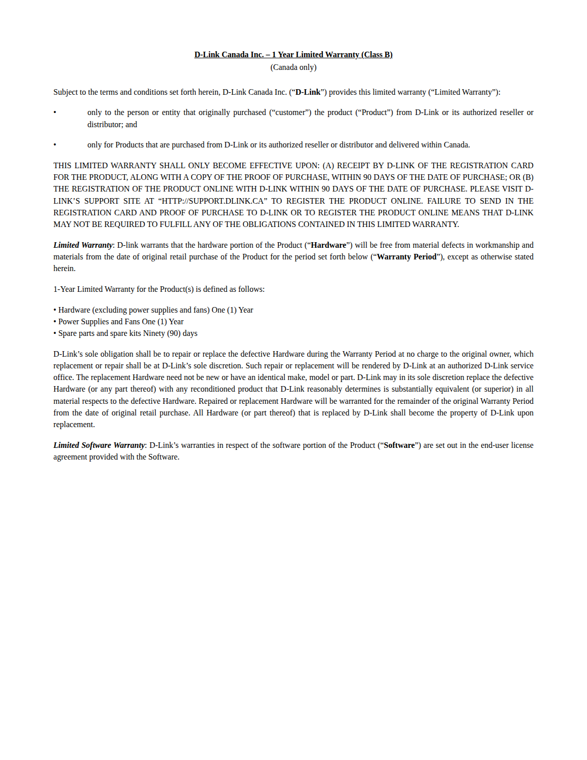D-Link Canada Inc. – 1 Year Limited Warranty (Class B)
(Canada only)
Subject to the terms and conditions set forth herein, D-Link Canada Inc. (“D-Link”) provides this limited warranty (“Limited Warranty”):
only to the person or entity that originally purchased (“customer”) the product (“Product”) from D-Link or its authorized reseller or distributor; and
only for Products that are purchased from D-Link or its authorized reseller or distributor and delivered within Canada.
This limited warranty shall only become effective upon: (A) receipt by D-Link of the registration card for the product, along with a copy of the proof of purchase, within 90 days of the date of purchase; or (B) the registration of the product online with D-Link within 90 days of the date of purchase. Please visit D-Link’s support site at “http://support.dlink.ca” to register the product online. Failure to send in the registration card and proof of purchase to D-Link or to register the product online means that D-Link may not be required to fulfill any of the obligations contained in this limited warranty.
Limited Warranty: D-link warrants that the hardware portion of the Product (“Hardware”) will be free from material defects in workmanship and materials from the date of original retail purchase of the Product for the period set forth below (“Warranty Period”), except as otherwise stated herein.
1-Year Limited Warranty for the Product(s) is defined as follows:
• Hardware (excluding power supplies and fans) One (1) Year
• Power Supplies and Fans One (1) Year
• Spare parts and spare kits Ninety (90) days
D-Link’s sole obligation shall be to repair or replace the defective Hardware during the Warranty Period at no charge to the original owner, which replacement or repair shall be at D-Link’s sole discretion. Such repair or replacement will be rendered by D-Link at an authorized D-Link service office. The replacement Hardware need not be new or have an identical make, model or part. D-Link may in its sole discretion replace the defective Hardware (or any part thereof) with any reconditioned product that D-Link reasonably determines is substantially equivalent (or superior) in all material respects to the defective Hardware. Repaired or replacement Hardware will be warranted for the remainder of the original Warranty Period from the date of original retail purchase. All Hardware (or part thereof) that is replaced by D-Link shall become the property of D-Link upon replacement.
Limited Software Warranty: D-Link’s warranties in respect of the software portion of the Product (“Software”) are set out in the end-user license agreement provided with the Software.